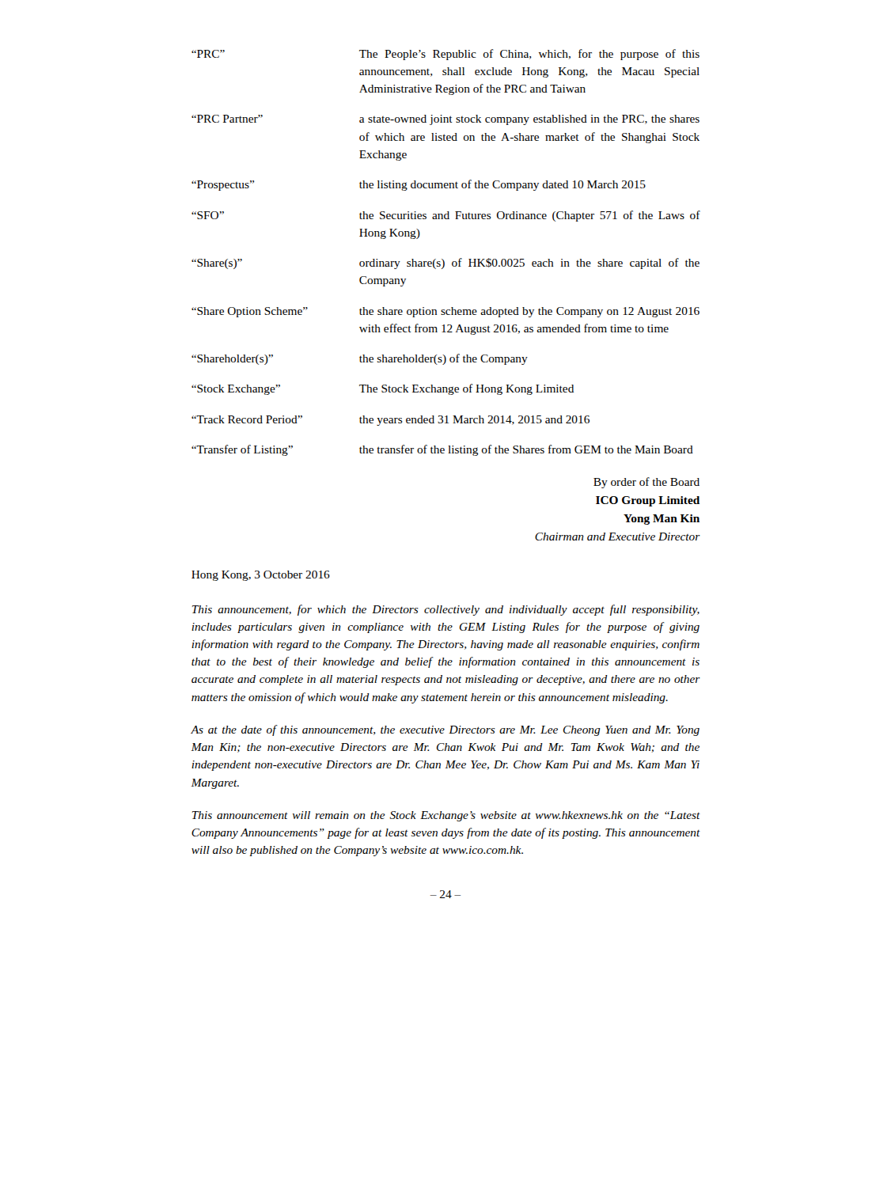| “PRC” | The People’s Republic of China, which, for the purpose of this announcement, shall exclude Hong Kong, the Macau Special Administrative Region of the PRC and Taiwan |
| “PRC Partner” | a state-owned joint stock company established in the PRC, the shares of which are listed on the A-share market of the Shanghai Stock Exchange |
| “Prospectus” | the listing document of the Company dated 10 March 2015 |
| “SFO” | the Securities and Futures Ordinance (Chapter 571 of the Laws of Hong Kong) |
| “Share(s)” | ordinary share(s) of HK$0.0025 each in the share capital of the Company |
| “Share Option Scheme” | the share option scheme adopted by the Company on 12 August 2016 with effect from 12 August 2016, as amended from time to time |
| “Shareholder(s)” | the shareholder(s) of the Company |
| “Stock Exchange” | The Stock Exchange of Hong Kong Limited |
| “Track Record Period” | the years ended 31 March 2014, 2015 and 2016 |
| “Transfer of Listing” | the transfer of the listing of the Shares from GEM to the Main Board |
By order of the Board
ICO Group Limited
Yong Man Kin
Chairman and Executive Director
Hong Kong, 3 October 2016
This announcement, for which the Directors collectively and individually accept full responsibility, includes particulars given in compliance with the GEM Listing Rules for the purpose of giving information with regard to the Company. The Directors, having made all reasonable enquiries, confirm that to the best of their knowledge and belief the information contained in this announcement is accurate and complete in all material respects and not misleading or deceptive, and there are no other matters the omission of which would make any statement herein or this announcement misleading.
As at the date of this announcement, the executive Directors are Mr. Lee Cheong Yuen and Mr. Yong Man Kin; the non-executive Directors are Mr. Chan Kwok Pui and Mr. Tam Kwok Wah; and the independent non-executive Directors are Dr. Chan Mee Yee, Dr. Chow Kam Pui and Ms. Kam Man Yi Margaret.
This announcement will remain on the Stock Exchange’s website at www.hkexnews.hk on the “Latest Company Announcements” page for at least seven days from the date of its posting. This announcement will also be published on the Company’s website at www.ico.com.hk.
– 24 –